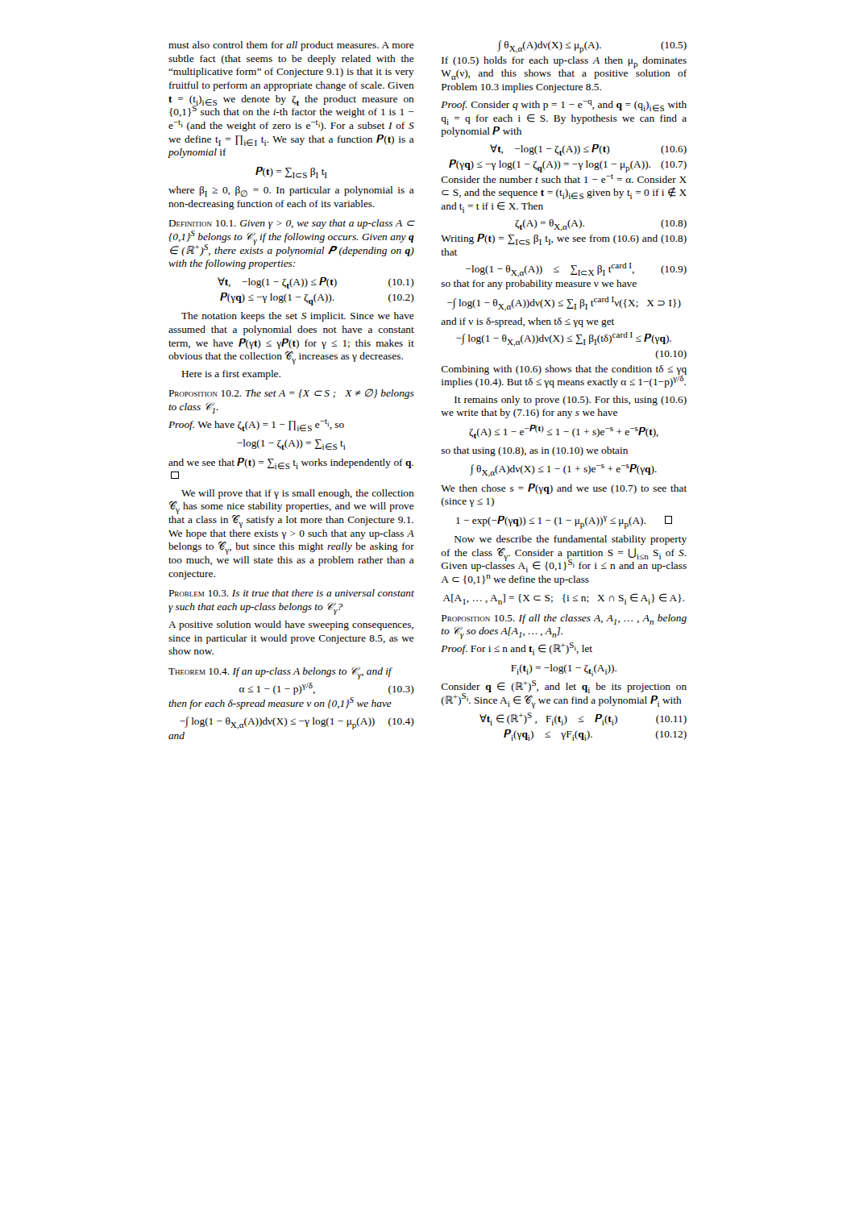must also control them for all product measures. A more subtle fact (that seems to be deeply related with the “multiplicative form” of Conjecture 9.1) is that it is very fruitful to perform an appropriate change of scale. Given t = (ti)i∈S we denote by ζt the product measure on {0,1}S such that on the i-th factor the weight of 1 is 1 − e−ti (and the weight of zero is e−ti). For a subset I of S we define tI = ∏i∈I ti. We say that a function 𝑷(t) is a polynomial if
𝑷(t) = ∑I⊂S βI tI
where βI ≥ 0, β∅ = 0. In particular a polynomial is a non-decreasing function of each of its variables.
Definition 10.1. Given γ > 0, we say that a up-class A ⊂ {0,1}S belongs to 𝒞γ if the following occurs. Given any q ∈ (ℝ+)S, there exists a polynomial 𝑷 (depending on q) with the following properties:
∀t, −log(1 − ζt(A)) ≤ 𝑷(t)
(10.1)
𝑷(γq) ≤ −γ log(1 − ζq(A)).
(10.2)
The notation keeps the set S implicit. Since we have assumed that a polynomial does not have a constant term, we have 𝑷(γt) ≤ γ𝑷(t) for γ ≤ 1; this makes it obvious that the collection 𝒞γ increases as γ decreases.
Here is a first example.
Proposition 10.2. The set A = {X ⊂ S ; X ≠ ∅} belongs to class 𝒞1.
Proof. We have ζt(A) = 1 − ∏i∈S e−ti, so
−log(1 − ζt(A)) = ∑i∈S ti
and we see that 𝑷(t) = ∑i∈S ti works independently of q.
We will prove that if γ is small enough, the collection 𝒞γ has some nice stability properties, and we will prove that a class in 𝒞γ satisfy a lot more than Conjecture 9.1. We hope that there exists γ > 0 such that any up-class A belongs to 𝒞γ, but since this might really be asking for too much, we will state this as a problem rather than a conjecture.
Problem 10.3. Is it true that there is a universal constant γ such that each up-class belongs to 𝒞γ?
A positive solution would have sweeping consequences, since in particular it would prove Conjecture 8.5, as we show now.
Theorem 10.4. If an up-class A belongs to 𝒞γ, and if
α ≤ 1 − (1 − p)γ/δ,
(10.3)
then for each δ-spread measure ν on {0,1}S we have
−∫ log(1 − θX,α(A))dν(X) ≤ −γ log(1 − μp(A))
(10.4)
and
∫ θX,α(A)dν(X) ≤ μp(A).
(10.5)
If (10.5) holds for each up-class A then μp dominates Wα(ν), and this shows that a positive solution of Problem 10.3 implies Conjecture 8.5.
Proof. Consider q with p = 1 − e−q, and q = (qi)i∈S with qi = q for each i ∈ S. By hypothesis we can find a polynomial 𝑷 with
∀t, −log(1 − ζt(A)) ≤ 𝑷(t)
(10.6)
𝑷(γq) ≤ −γ log(1 − ζq(A)) = −γ log(1 − μp(A)).
(10.7)
Consider the number t such that 1 − e−t = α. Consider X ⊂ S, and the sequence t = (ti)i∈S given by ti = 0 if i ∉ X and ti = t if i ∈ X. Then
ζt(A) = θX,α(A).
(10.8)
Writing 𝑷(t) = ∑I⊂S βI tI, we see from (10.6) and (10.8) that
−log(1 − θX,α(A)) ≤ ∑I⊂X βI tcard I,
(10.9)
so that for any probability measure ν we have
−∫ log(1 − θX,α(A))dν(X) ≤ ∑I βI tcard Iν({X; X ⊃ I})
and if ν is δ-spread, when tδ ≤ γq we get
−∫ log(1 − θX,α(A))dν(X) ≤ ∑I βI(tδ)card I ≤ 𝑷(γq).
(10.10)
Combining with (10.6) shows that the condition tδ ≤ γq implies (10.4). But tδ ≤ γq means exactly α ≤ 1−(1−p)γ/δ.
It remains only to prove (10.5). For this, using (10.6) we write that by (7.16) for any s we have
ζt(A) ≤ 1 − e−𝑷(t) ≤ 1 − (1 + s)e−s + e−s𝑷(t),
so that using (10.8), as in (10.10) we obtain
∫ θX,α(A)dν(X) ≤ 1 − (1 + s)e−s + e−s𝑷(γq).
We then chose s = 𝑷(γq) and we use (10.7) to see that (since γ ≤ 1)
1 − exp(−𝑷(γq)) ≤ 1 − (1 − μp(A))γ ≤ μp(A).
Now we describe the fundamental stability property of the class 𝒞γ. Consider a partition S = ⋃i≤n Si of S. Given up-classes Ai ∈ {0,1}Si for i ≤ n and an up-class A ⊂ {0,1}n we define the up-class
A[A1, … , An] = {X ⊂ S; {i ≤ n; X ∩ Si ∈ Ai} ∈ A}.
Proposition 10.5. If all the classes A, A1, … , An belong to 𝒞γ so does A[A1, … , An].
Proof. For i ≤ n and ti ∈ (ℝ+)Si, let
Fi(ti) = −log(1 − ζti(Ai)).
Consider q ∈ (ℝ+)S, and let qi be its projection on (ℝ+)Si. Since Ai ∈ 𝒞γ we can find a polynomial 𝑷i with
∀ti ∈ (ℝ+)S , Fi(ti) ≤ 𝑷i(ti)
(10.11)
𝑷i(γqi) ≤ γFi(qi).
(10.12)